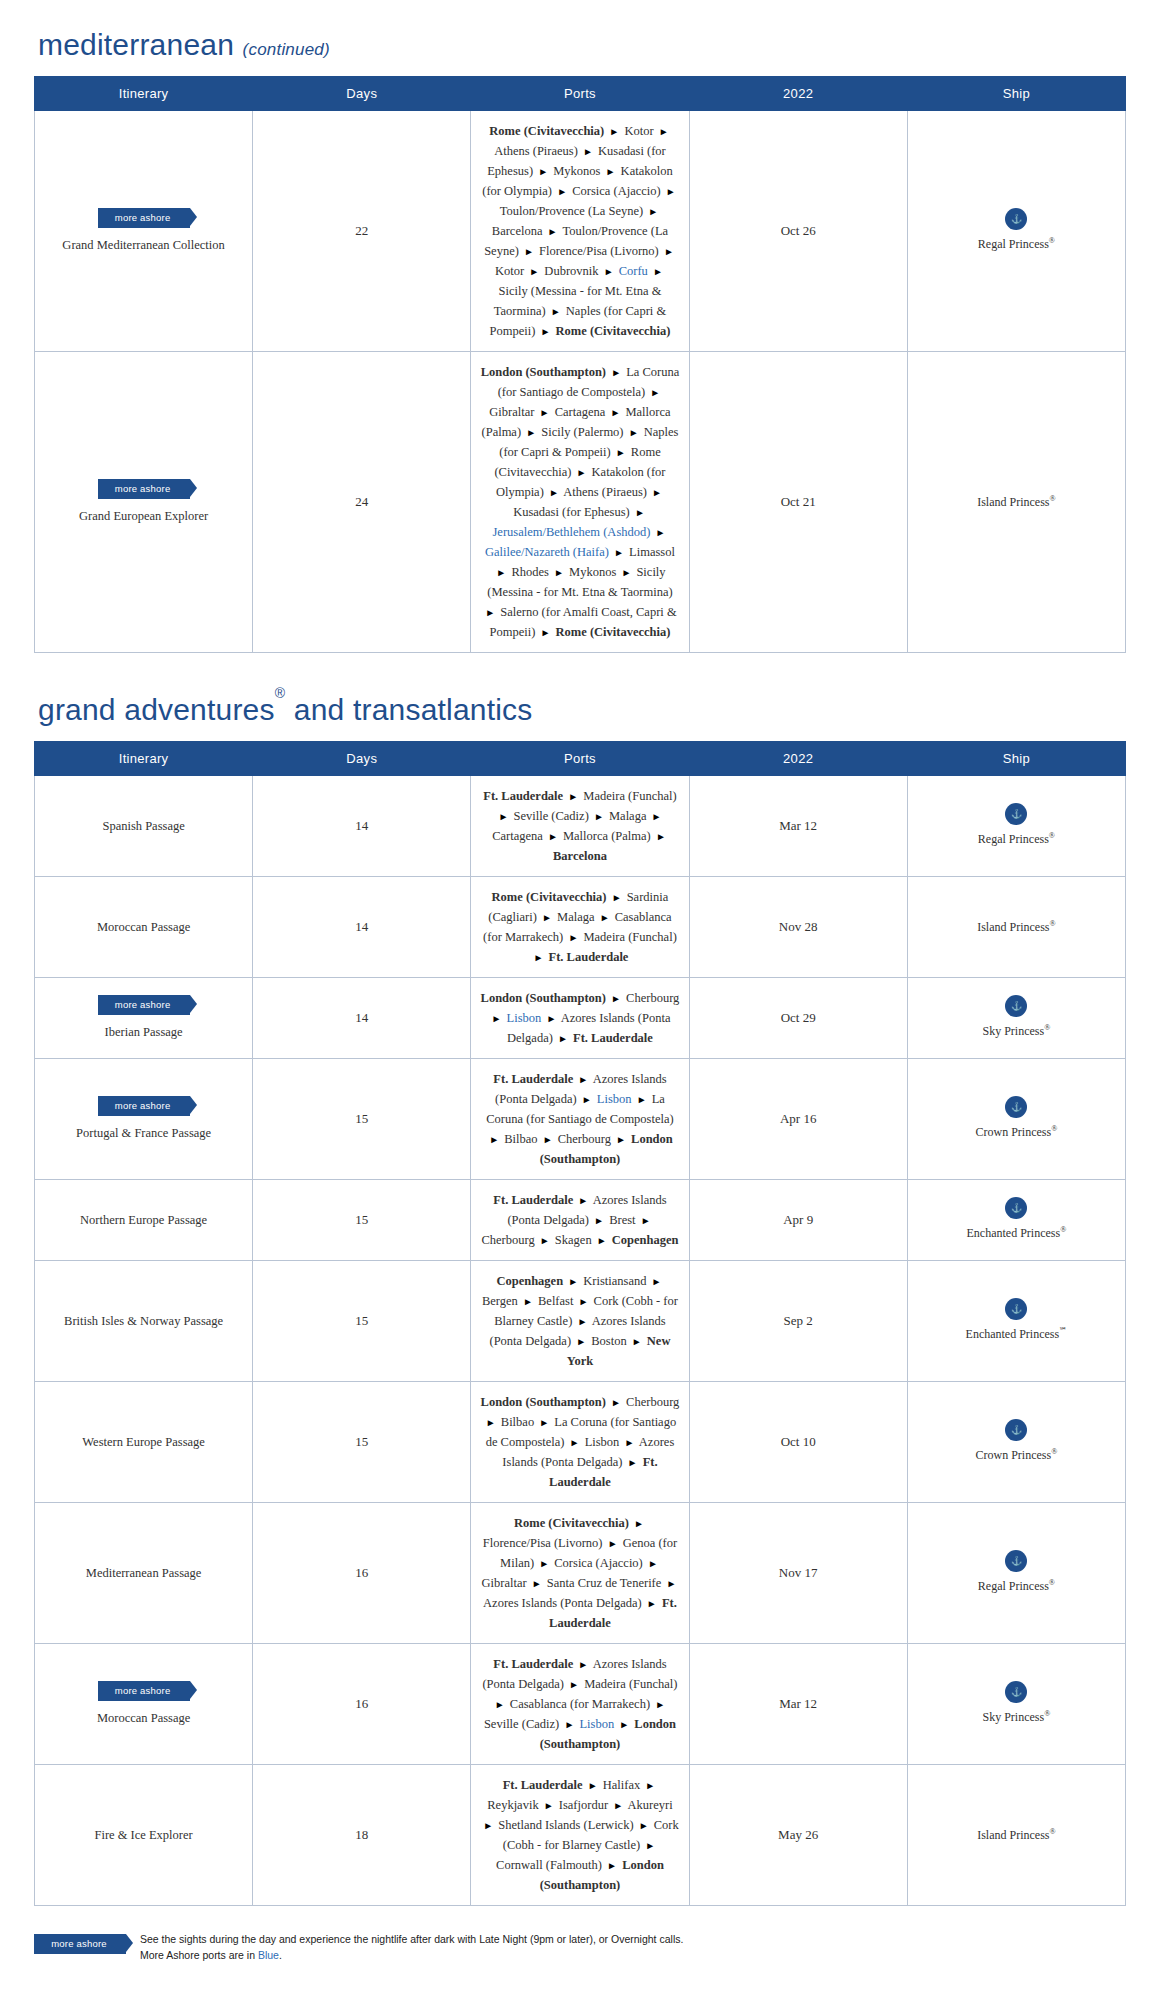mediterranean (continued)
| Itinerary | Days | Ports | 2022 | Ship |
| --- | --- | --- | --- | --- |
| more ashore Grand Mediterranean Collection | 22 | Rome (Civitavecchia) ► Kotor ► Athens (Piraeus) ► Kusadasi (for Ephesus) ► Mykonos ► Katakolon (for Olympia) ► Corsica (Ajaccio) ► Toulon/Provence (La Seyne) ► Barcelona ► Toulon/Provence (La Seyne) ► Florence/Pisa (Livorno) ► Kotor ► Dubrovnik ► Corfu ► Sicily (Messina - for Mt. Etna & Taormina) ► Naples (for Capri & Pompeii) ► Rome (Civitavecchia) | Oct 26 | ⚓ Regal Princess ® |
| more ashore Grand European Explorer | 24 | London (Southampton) ► La Coruna (for Santiago de Compostela) ► Gibraltar ► Cartagena ► Mallorca (Palma) ► Sicily (Palermo) ► Naples (for Capri & Pompeii) ► Rome (Civitavecchia) ► Katakolon (for Olympia) ► Athens (Piraeus) ► Kusadasi (for Ephesus) ► Jerusalem/Bethlehem (Ashdod) ► Galilee/Nazareth (Haifa) ► Limassol ► Rhodes ► Mykonos ► Sicily (Messina - for Mt. Etna & Taormina) ► Salerno (for Amalfi Coast, Capri & Pompeii) ► Rome (Civitavecchia) | Oct 21 | Island Princess ® |
grand adventures® and transatlantics
| Itinerary | Days | Ports | 2022 | Ship |
| --- | --- | --- | --- | --- |
| Spanish Passage | 14 | Ft. Lauderdale ► Madeira (Funchal) ► Seville (Cadiz) ► Malaga ► Cartagena ► Mallorca (Palma) ► Barcelona | Mar 12 | ⚓ Regal Princess ® |
| Moroccan Passage | 14 | Rome (Civitavecchia) ► Sardinia (Cagliari) ► Malaga ► Casablanca (for Marrakech) ► Madeira (Funchal) ► Ft. Lauderdale | Nov 28 | Island Princess ® |
| more ashore Iberian Passage | 14 | London (Southampton) ► Cherbourg ► Lisbon ► Azores Islands (Ponta Delgada) ► Ft. Lauderdale | Oct 29 | ⚓ Sky Princess ® |
| more ashore Portugal & France Passage | 15 | Ft. Lauderdale ► Azores Islands (Ponta Delgada) ► Lisbon ► La Coruna (for Santiago de Compostela) ► Bilbao ► Cherbourg ► London (Southampton) | Apr 16 | ⚓ Crown Princess ® |
| Northern Europe Passage | 15 | Ft. Lauderdale ► Azores Islands (Ponta Delgada) ► Brest ► Cherbourg ► Skagen ► Copenhagen | Apr 9 | ⚓ Enchanted Princess ® |
| British Isles & Norway Passage | 15 | Copenhagen ► Kristiansand ► Bergen ► Belfast ► Cork (Cobh - for Blarney Castle) ► Azores Islands (Ponta Delgada) ► Boston ► New York | Sep 2 | ⚓ Enchanted Princess ℠ |
| Western Europe Passage | 15 | London (Southampton) ► Cherbourg ► Bilbao ► La Coruna (for Santiago de Compostela) ► Lisbon ► Azores Islands (Ponta Delgada) ► Ft. Lauderdale | Oct 10 | ⚓ Crown Princess ® |
| Mediterranean Passage | 16 | Rome (Civitavecchia) ► Florence/Pisa (Livorno) ► Genoa (for Milan) ► Corsica (Ajaccio) ► Gibraltar ► Santa Cruz de Tenerife ► Azores Islands (Ponta Delgada) ► Ft. Lauderdale | Nov 17 | ⚓ Regal Princess ® |
| more ashore Moroccan Passage | 16 | Ft. Lauderdale ► Azores Islands (Ponta Delgada) ► Madeira (Funchal) ► Casablanca (for Marrakech) ► Seville (Cadiz) ► Lisbon ► London (Southampton) | Mar 12 | ⚓ Sky Princess ® |
| Fire & Ice Explorer | 18 | Ft. Lauderdale ► Halifax ► Reykjavik ► Isafjordur ► Akureyri ► Shetland Islands (Lerwick) ► Cork (Cobh - for Blarney Castle) ► Cornwall (Falmouth) ► London (Southampton) | May 26 | Island Princess ® |
more ashore
See the sights during the day and experience the nightlife after dark with Late Night (9pm or later), or Overnight calls.
More Ashore ports are in Blue.